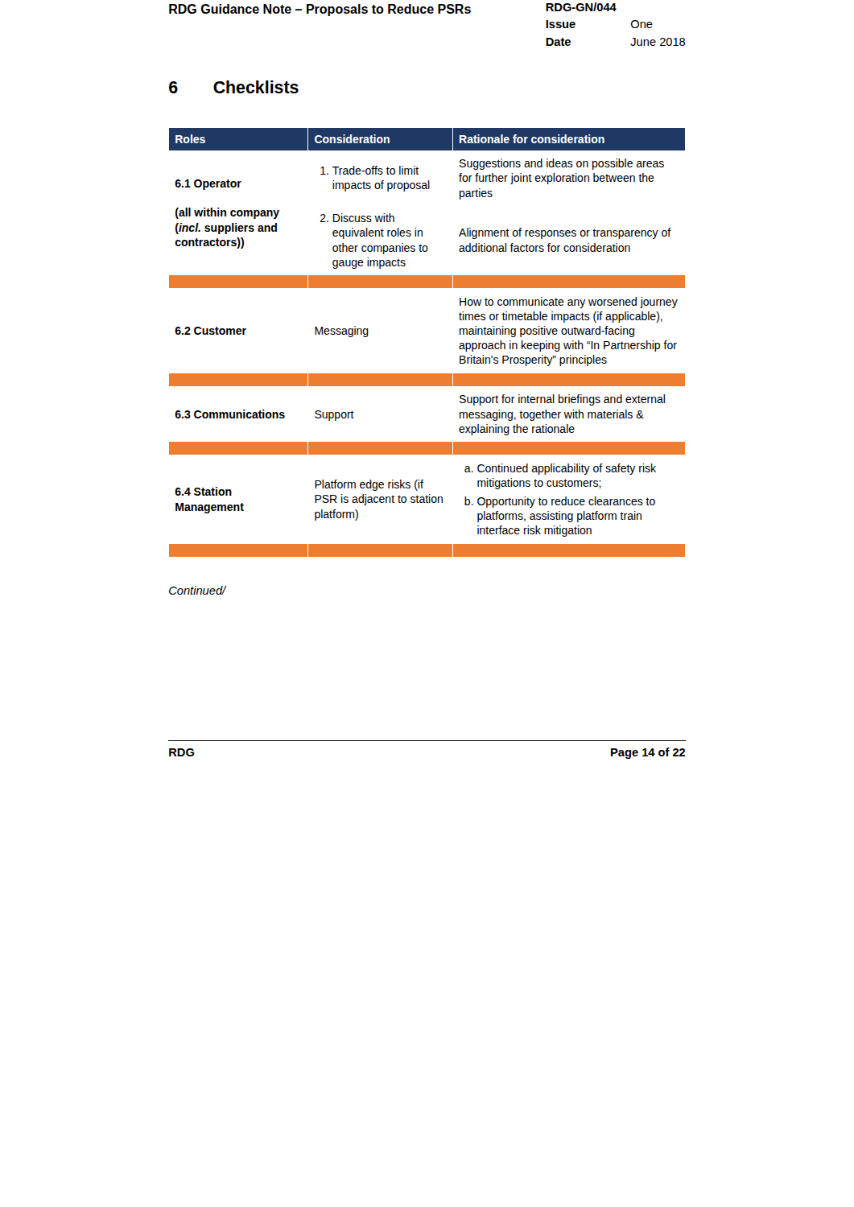RDG Guidance Note – Proposals to Reduce PSRs
| RDG-GN/044 | |
| Issue | One |
| Date | June 2018 |
6 Checklists
| Roles | Consideration | Rationale for consideration |
| --- | --- | --- |
| 6.1 Operator (all within company ( incl. suppliers and contractors)) | Trade-offs to limit impacts of proposal | Suggestions and ideas on possible areas for further joint exploration between the parties |
| Discuss with equivalent roles in other companies to gauge impacts | Alignment of responses or transparency of additional factors for consideration |
| 6.2 Customer | Messaging | How to communicate any worsened journey times or timetable impacts (if applicable), maintaining positive outward-facing approach in keeping with “In Partnership for Britain's Prosperity” principles |
| 6.3 Communications | Support | Support for internal briefings and external messaging, together with materials & explaining the rationale |
| 6.4 Station Management | Platform edge risks (if PSR is adjacent to station platform) | Continued applicability of safety risk mitigations to customers; Opportunity to reduce clearances to platforms, assisting platform train interface risk mitigation |
Continued/
RDG
Page 14 of 22